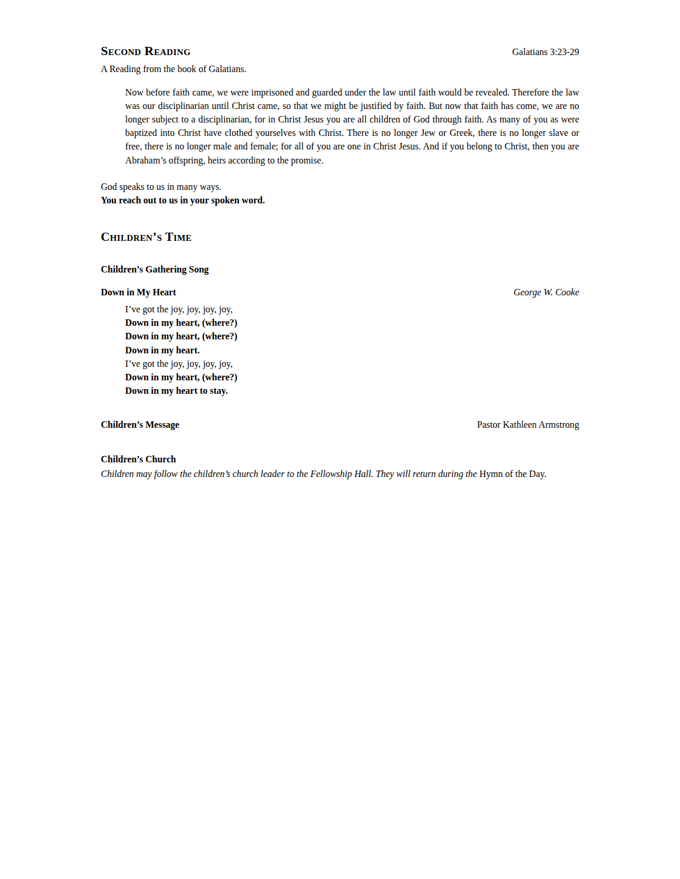Second Reading
Galatians 3:23-29
A Reading from the book of Galatians.
Now before faith came, we were imprisoned and guarded under the law until faith would be revealed. Therefore the law was our disciplinarian until Christ came, so that we might be justified by faith. But now that faith has come, we are no longer subject to a disciplinarian, for in Christ Jesus you are all children of God through faith. As many of you as were baptized into Christ have clothed yourselves with Christ. There is no longer Jew or Greek, there is no longer slave or free, there is no longer male and female; for all of you are one in Christ Jesus. And if you belong to Christ, then you are Abraham’s offspring, heirs according to the promise.
God speaks to us in many ways.
You reach out to us in your spoken word.
Children’s Time
Children’s Gathering Song
Down in My Heart George W. Cooke
I’ve got the joy, joy, joy, joy,
Down in my heart, (where?)
Down in my heart, (where?)
Down in my heart.
I’ve got the joy, joy, joy, joy,
Down in my heart, (where?)
Down in my heart to stay.
Children’s Message Pastor Kathleen Armstrong
Children’s Church
Children may follow the children’s church leader to the Fellowship Hall. They will return during the Hymn of the Day.